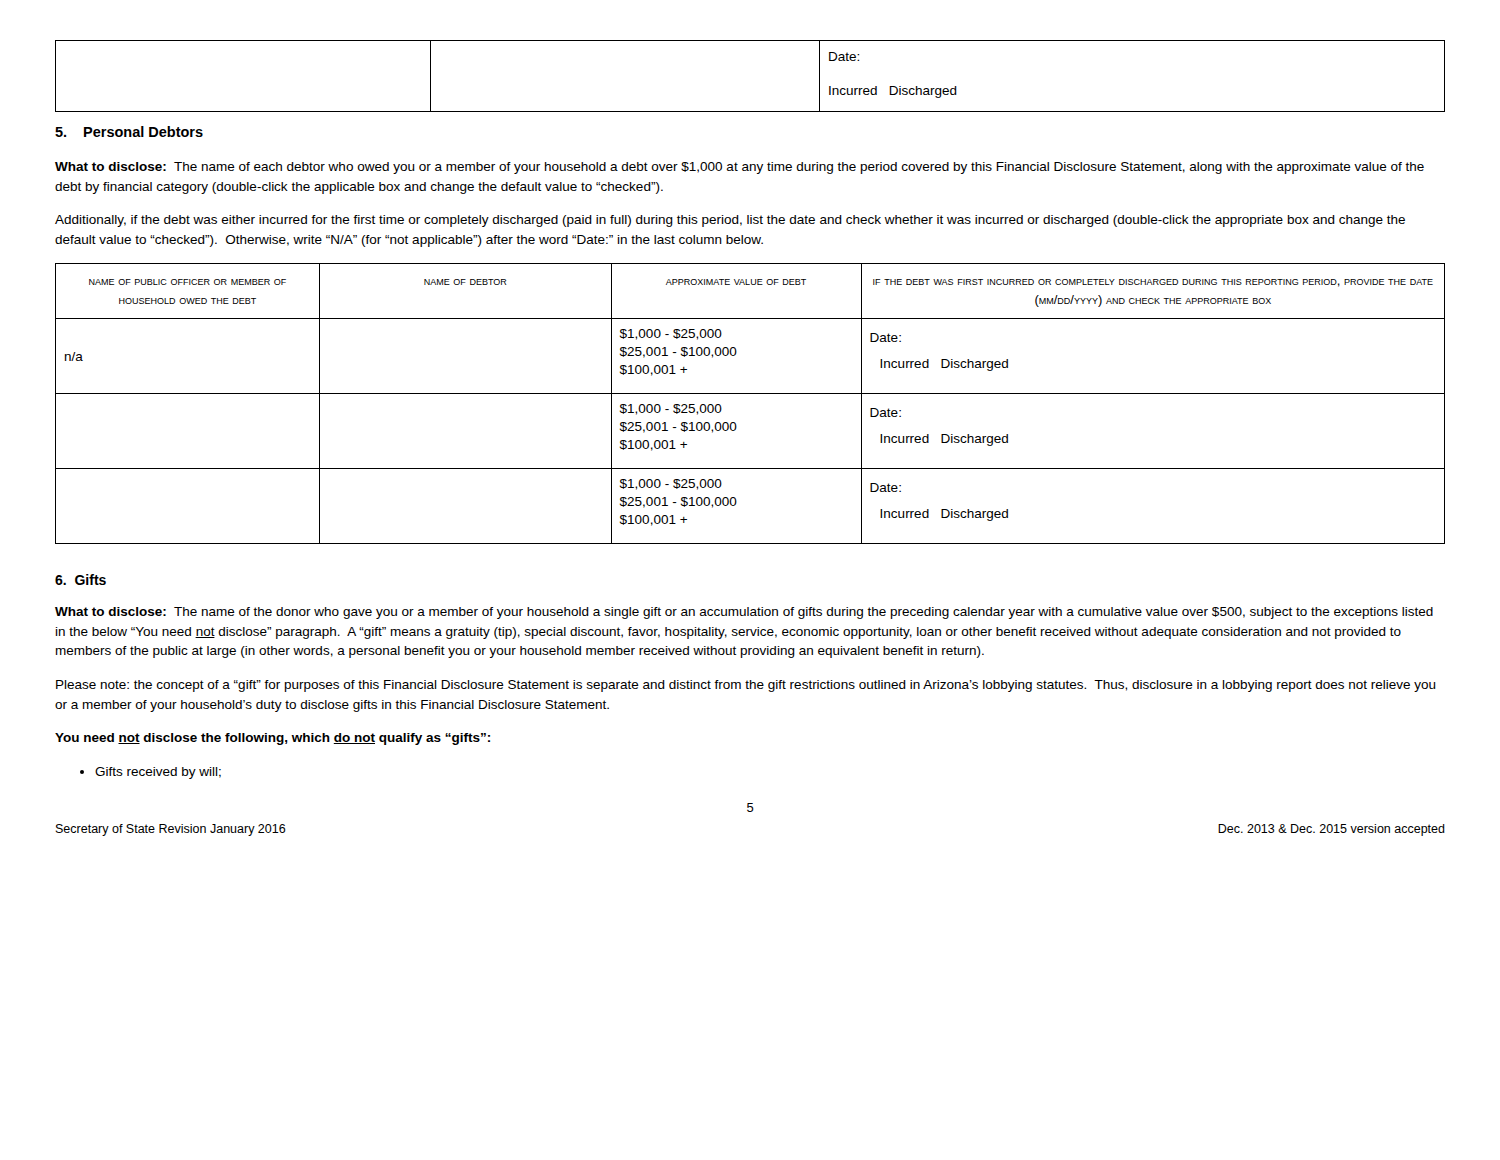| | | Date: Incurred Discharged |
5. Personal Debtors
What to disclose: The name of each debtor who owed you or a member of your household a debt over $1,000 at any time during the period covered by this Financial Disclosure Statement, along with the approximate value of the debt by financial category (double-click the applicable box and change the default value to “checked”).
Additionally, if the debt was either incurred for the first time or completely discharged (paid in full) during this period, list the date and check whether it was incurred or discharged (double-click the appropriate box and change the default value to “checked”). Otherwise, write “N/A” (for “not applicable”) after the word “Date:” in the last column below.
| Name of Public Officer or Member of Household Owed the Debt | Name of Debtor | Approximate Value of Debt | If the Debt Was First Incurred or Completely Discharged During This Reporting Period, Provide the Date (MM/DD/YYYY) and Check the Appropriate Box |
| --- | --- | --- | --- |
| n/a | | $1,000 - $25,000 $25,001 - $100,000 $100,001 + | Date: Incurred Discharged |
| | | $1,000 - $25,000 $25,001 - $100,000 $100,001 + | Date: Incurred Discharged |
| | | $1,000 - $25,000 $25,001 - $100,000 $100,001 + | Date: Incurred Discharged |
6. Gifts
What to disclose: The name of the donor who gave you or a member of your household a single gift or an accumulation of gifts during the preceding calendar year with a cumulative value over $500, subject to the exceptions listed in the below “You need not disclose” paragraph. A “gift” means a gratuity (tip), special discount, favor, hospitality, service, economic opportunity, loan or other benefit received without adequate consideration and not provided to members of the public at large (in other words, a personal benefit you or your household member received without providing an equivalent benefit in return).
Please note: the concept of a “gift” for purposes of this Financial Disclosure Statement is separate and distinct from the gift restrictions outlined in Arizona’s lobbying statutes. Thus, disclosure in a lobbying report does not relieve you or a member of your household’s duty to disclose gifts in this Financial Disclosure Statement.
You need not disclose the following, which do not qualify as “gifts”:
Gifts received by will;
5
Secretary of State Revision January 2016 Dec. 2013 & Dec. 2015 version accepted